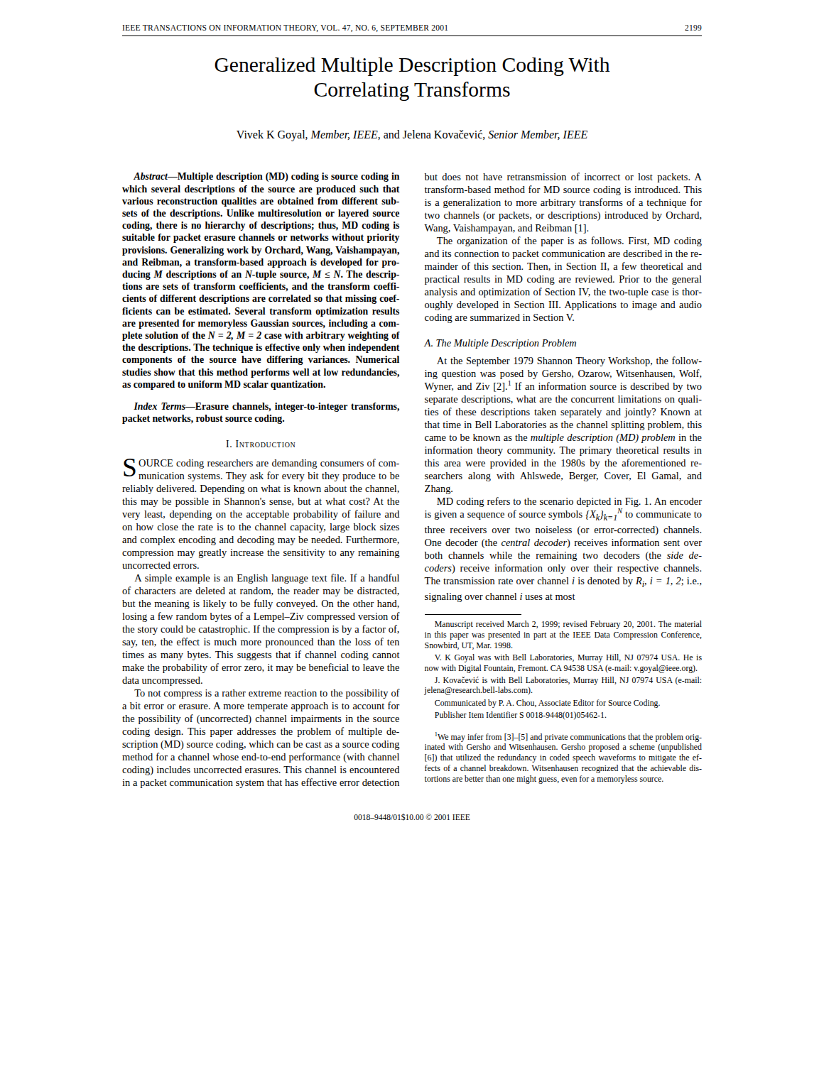IEEE TRANSACTIONS ON INFORMATION THEORY, VOL. 47, NO. 6, SEPTEMBER 2001 2199
Generalized Multiple Description Coding With
Correlating Transforms
Vivek K Goyal, Member, IEEE, and Jelena Kovačević, Senior Member, IEEE
Abstract—Multiple description (MD) coding is source coding in which several descriptions of the source are produced such that various reconstruction qualities are obtained from different subsets of the descriptions. Unlike multiresolution or layered source coding, there is no hierarchy of descriptions; thus, MD coding is suitable for packet erasure channels or networks without priority provisions. Generalizing work by Orchard, Wang, Vaishampayan, and Reibman, a transform-based approach is developed for producing M descriptions of an N-tuple source, M ≤ N. The descriptions are sets of transform coefficients, and the transform coefficients of different descriptions are correlated so that missing coefficients can be estimated. Several transform optimization results are presented for memoryless Gaussian sources, including a complete solution of the N = 2, M = 2 case with arbitrary weighting of the descriptions. The technique is effective only when independent components of the source have differing variances. Numerical studies show that this method performs well at low redundancies, as compared to uniform MD scalar quantization.
Index Terms—Erasure channels, integer-to-integer transforms, packet networks, robust source coding.
I. Introduction
SOURCE coding researchers are demanding consumers of communication systems. They ask for every bit they produce to be reliably delivered. Depending on what is known about the channel, this may be possible in Shannon's sense, but at what cost? At the very least, depending on the acceptable probability of failure and on how close the rate is to the channel capacity, large block sizes and complex encoding and decoding may be needed. Furthermore, compression may greatly increase the sensitivity to any remaining uncorrected errors.
A simple example is an English language text file. If a handful of characters are deleted at random, the reader may be distracted, but the meaning is likely to be fully conveyed. On the other hand, losing a few random bytes of a Lempel–Ziv compressed version of the story could be catastrophic. If the compression is by a factor of, say, ten, the effect is much more pronounced than the loss of ten times as many bytes. This suggests that if channel coding cannot make the probability of error zero, it may be beneficial to leave the data uncompressed.
To not compress is a rather extreme reaction to the possibility of a bit error or erasure. A more temperate approach is to account for the possibility of (uncorrected) channel impairments in the source coding design. This paper addresses the problem of multiple description (MD) source coding, which can be cast as a source coding method for a channel whose end-to-end performance (with channel coding) includes uncorrected erasures. This channel is encountered in a packet communication system that has effective error detection but does not have retransmission of incorrect or lost packets. A transform-based method for MD source coding is introduced. This is a generalization to more arbitrary transforms of a technique for two channels (or packets, or descriptions) introduced by Orchard, Wang, Vaishampayan, and Reibman [1].
The organization of the paper is as follows. First, MD coding and its connection to packet communication are described in the remainder of this section. Then, in Section II, a few theoretical and practical results in MD coding are reviewed. Prior to the general analysis and optimization of Section IV, the two-tuple case is thoroughly developed in Section III. Applications to image and audio coding are summarized in Section V.
A. The Multiple Description Problem
At the September 1979 Shannon Theory Workshop, the following question was posed by Gersho, Ozarow, Witsenhausen, Wolf, Wyner, and Ziv [2].1 If an information source is described by two separate descriptions, what are the concurrent limitations on qualities of these descriptions taken separately and jointly? Known at that time in Bell Laboratories as the channel splitting problem, this came to be known as the multiple description (MD) problem in the information theory community. The primary theoretical results in this area were provided in the 1980s by the aforementioned researchers along with Ahlswede, Berger, Cover, El Gamal, and Zhang.
MD coding refers to the scenario depicted in Fig. 1. An encoder is given a sequence of source symbols {Xk}k=1N to communicate to three receivers over two noiseless (or error-corrected) channels. One decoder (the central decoder) receives information sent over both channels while the remaining two decoders (the side decoders) receive information only over their respective channels. The transmission rate over channel i is denoted by Ri, i = 1, 2; i.e., signaling over channel i uses at most
Manuscript received March 2, 1999; revised February 20, 2001. The material in this paper was presented in part at the IEEE Data Compression Conference, Snowbird, UT, Mar. 1998.
V. K Goyal was with Bell Laboratories, Murray Hill, NJ 07974 USA. He is now with Digital Fountain, Fremont. CA 94538 USA (e-mail: v.goyal@ieee.org).
J. Kovačević is with Bell Laboratories, Murray Hill, NJ 07974 USA (e-mail: jelena@research.bell-labs.com).
Communicated by P. A. Chou, Associate Editor for Source Coding.
Publisher Item Identifier S 0018-9448(01)05462-1.
1We may infer from [3]–[5] and private communications that the problem originated with Gersho and Witsenhausen. Gersho proposed a scheme (unpublished [6]) that utilized the redundancy in coded speech waveforms to mitigate the effects of a channel breakdown. Witsenhausen recognized that the achievable distortions are better than one might guess, even for a memoryless source.
0018–9448/01$10.00 © 2001 IEEE